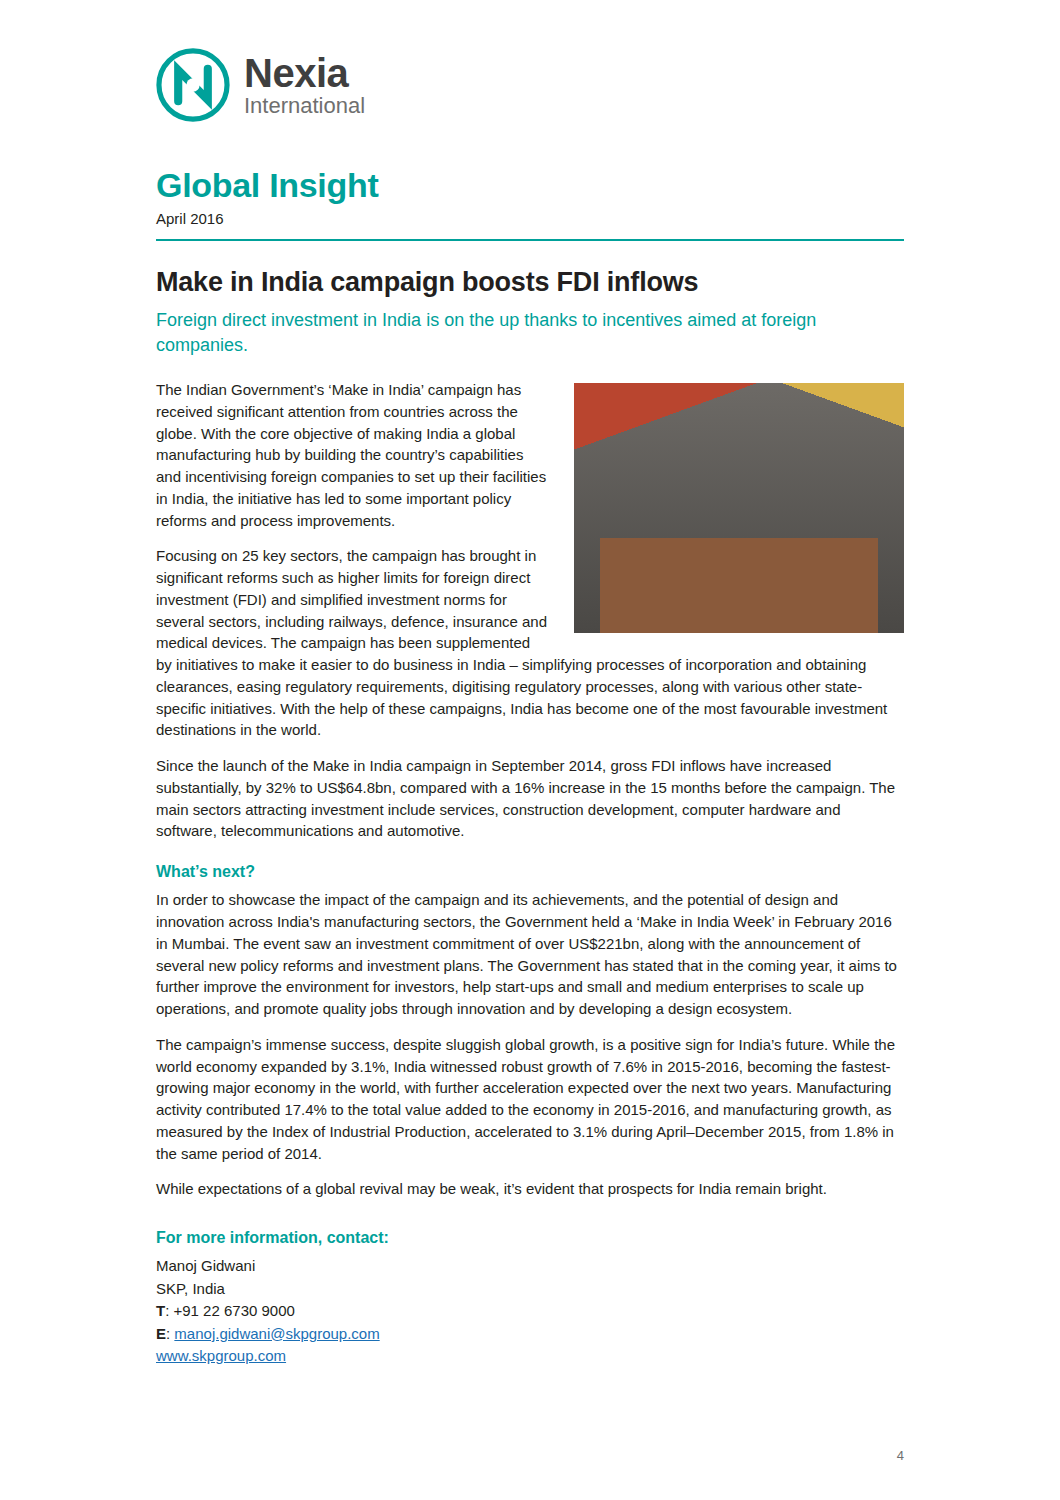Nexia International
Global Insight
April 2016
Make in India campaign boosts FDI inflows
Foreign direct investment in India is on the up thanks to incentives aimed at foreign companies.
The Indian Government’s ‘Make in India’ campaign has received significant attention from countries across the globe. With the core objective of making India a global manufacturing hub by building the country’s capabilities and incentivising foreign companies to set up their facilities in India, the initiative has led to some important policy reforms and process improvements.
Focusing on 25 key sectors, the campaign has brought in significant reforms such as higher limits for foreign direct investment (FDI) and simplified investment norms for several sectors, including railways, defence, insurance and medical devices. The campaign has been supplemented by initiatives to make it easier to do business in India – simplifying processes of incorporation and obtaining clearances, easing regulatory requirements, digitising regulatory processes, along with various other state-specific initiatives. With the help of these campaigns, India has become one of the most favourable investment destinations in the world.
Since the launch of the Make in India campaign in September 2014, gross FDI inflows have increased substantially, by 32% to US$64.8bn, compared with a 16% increase in the 15 months before the campaign. The main sectors attracting investment include services, construction development, computer hardware and software, telecommunications and automotive.
What’s next?
In order to showcase the impact of the campaign and its achievements, and the potential of design and innovation across India's manufacturing sectors, the Government held a ‘Make in India Week’ in February 2016 in Mumbai. The event saw an investment commitment of over US$221bn, along with the announcement of several new policy reforms and investment plans. The Government has stated that in the coming year, it aims to further improve the environment for investors, help start-ups and small and medium enterprises to scale up operations, and promote quality jobs through innovation and by developing a design ecosystem.
The campaign’s immense success, despite sluggish global growth, is a positive sign for India’s future. While the world economy expanded by 3.1%, India witnessed robust growth of 7.6% in 2015-2016, becoming the fastest-growing major economy in the world, with further acceleration expected over the next two years. Manufacturing activity contributed 17.4% to the total value added to the economy in 2015-2016, and manufacturing growth, as measured by the Index of Industrial Production, accelerated to 3.1% during April–December 2015, from 1.8% in the same period of 2014.
While expectations of a global revival may be weak, it’s evident that prospects for India remain bright.
For more information, contact:
Manoj Gidwani
SKP, India
T: +91 22 6730 9000
E: manoj.gidwani@skpgroup.com
www.skpgroup.com
4